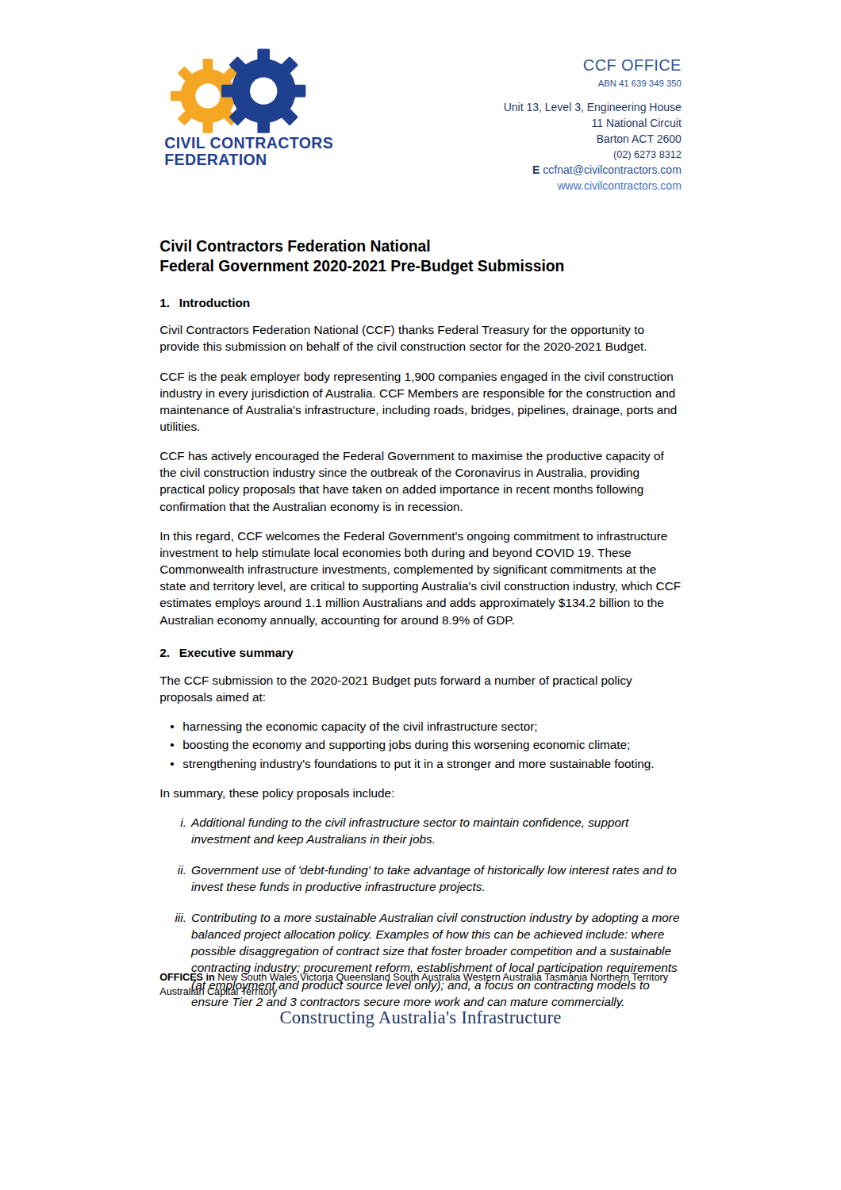CIVIL CONTRACTORS FEDERATION
CCF OFFICE
ABN 41 639 349 350
Unit 13, Level 3, Engineering House
11 National Circuit
Barton ACT 2600
(02) 6273 8312
E ccfnat@civilcontractors.com
www.civilcontractors.com
Civil Contractors Federation National
Federal Government 2020-2021 Pre-Budget Submission
1. Introduction
Civil Contractors Federation National (CCF) thanks Federal Treasury for the opportunity to provide this submission on behalf of the civil construction sector for the 2020-2021 Budget.
CCF is the peak employer body representing 1,900 companies engaged in the civil construction industry in every jurisdiction of Australia. CCF Members are responsible for the construction and maintenance of Australia's infrastructure, including roads, bridges, pipelines, drainage, ports and utilities.
CCF has actively encouraged the Federal Government to maximise the productive capacity of the civil construction industry since the outbreak of the Coronavirus in Australia, providing practical policy proposals that have taken on added importance in recent months following confirmation that the Australian economy is in recession.
In this regard, CCF welcomes the Federal Government's ongoing commitment to infrastructure investment to help stimulate local economies both during and beyond COVID 19. These Commonwealth infrastructure investments, complemented by significant commitments at the state and territory level, are critical to supporting Australia's civil construction industry, which CCF estimates employs around 1.1 million Australians and adds approximately $134.2 billion to the Australian economy annually, accounting for around 8.9% of GDP.
2. Executive summary
The CCF submission to the 2020-2021 Budget puts forward a number of practical policy proposals aimed at:
harnessing the economic capacity of the civil infrastructure sector;
boosting the economy and supporting jobs during this worsening economic climate;
strengthening industry's foundations to put it in a stronger and more sustainable footing.
In summary, these policy proposals include:
Additional funding to the civil infrastructure sector to maintain confidence, support investment and keep Australians in their jobs.
Government use of 'debt-funding' to take advantage of historically low interest rates and to invest these funds in productive infrastructure projects.
Contributing to a more sustainable Australian civil construction industry by adopting a more balanced project allocation policy. Examples of how this can be achieved include: where possible disaggregation of contract size that foster broader competition and a sustainable contracting industry; procurement reform, establishment of local participation requirements (at employment and product source level only); and, a focus on contracting models to ensure Tier 2 and 3 contractors secure more work and can mature commercially.
OFFICES in New South Wales Victoria Queensland South Australia Western Australia Tasmania Northern Territory Australian Capital Territory
Constructing Australia's Infrastructure